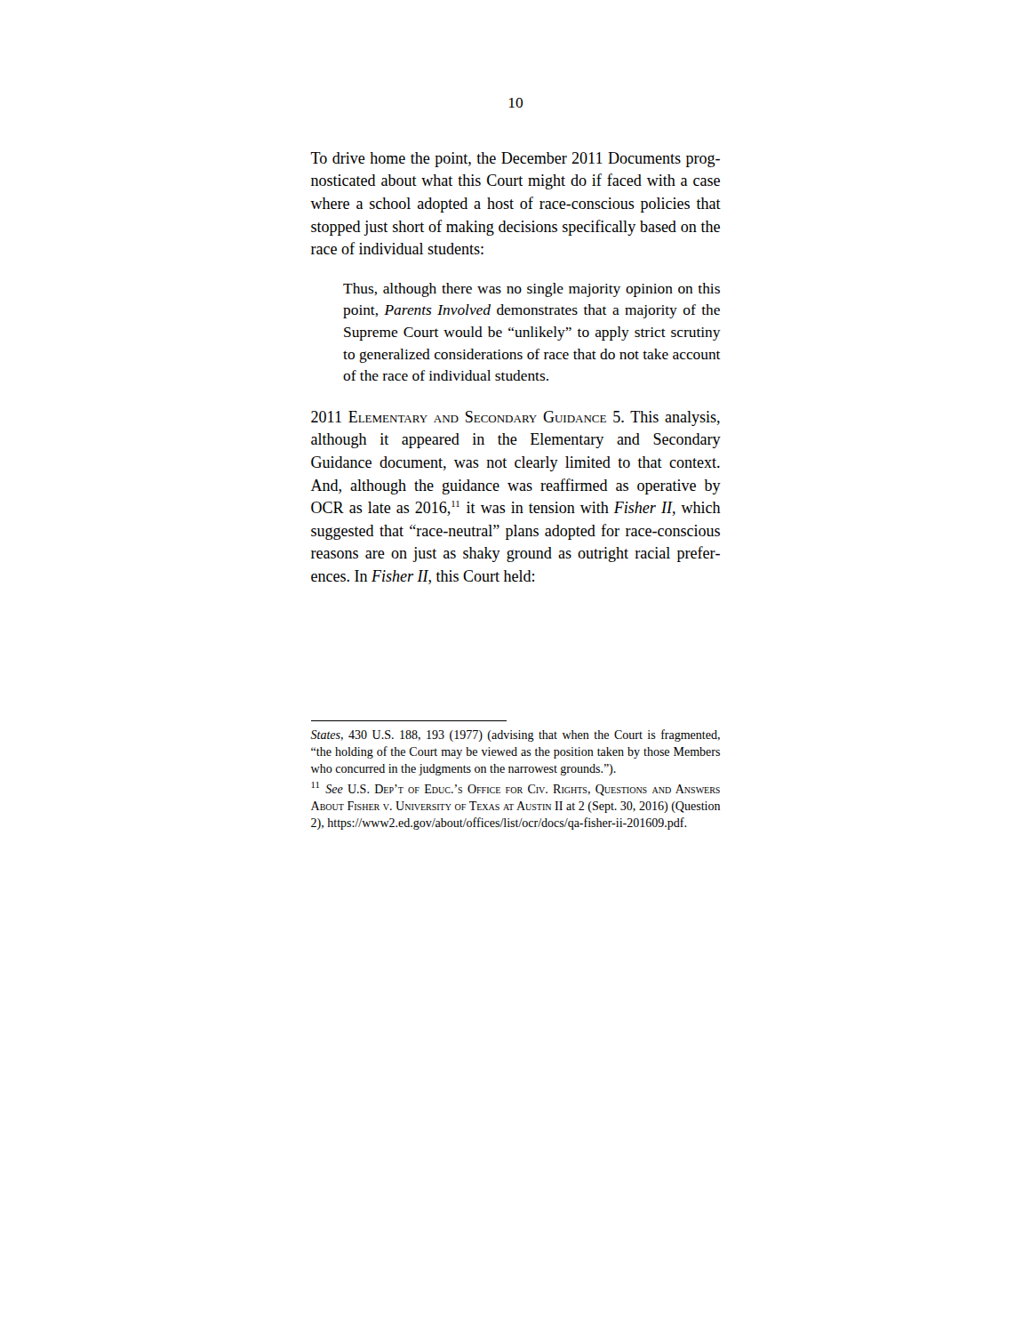10
To drive home the point, the December 2011 Documents prognosticated about what this Court might do if faced with a case where a school adopted a host of race-conscious policies that stopped just short of making decisions specifically based on the race of individual students:
Thus, although there was no single majority opinion on this point, Parents Involved demonstrates that a majority of the Supreme Court would be “unlikely” to apply strict scrutiny to generalized considerations of race that do not take account of the race of individual students.
2011 Elementary and Secondary Guidance 5. This analysis, although it appeared in the Elementary and Secondary Guidance document, was not clearly limited to that context. And, although the guidance was reaffirmed as operative by OCR as late as 2016,11 it was in tension with Fisher II, which suggested that “race-neutral” plans adopted for race-conscious reasons are on just as shaky ground as outright racial preferences. In Fisher II, this Court held:
States, 430 U.S. 188, 193 (1977) (advising that when the Court is fragmented, “the holding of the Court may be viewed as the position taken by those Members who concurred in the judgments on the narrowest grounds.”).
11 See U.S. Dep’t of Educ.’s Office for Civ. Rights, Questions and Answers About Fisher v. University of Texas at Austin II at 2 (Sept. 30, 2016) (Question 2), https://www2.ed.gov/about/offices/list/ocr/docs/qa-fisher-ii-201609.pdf.